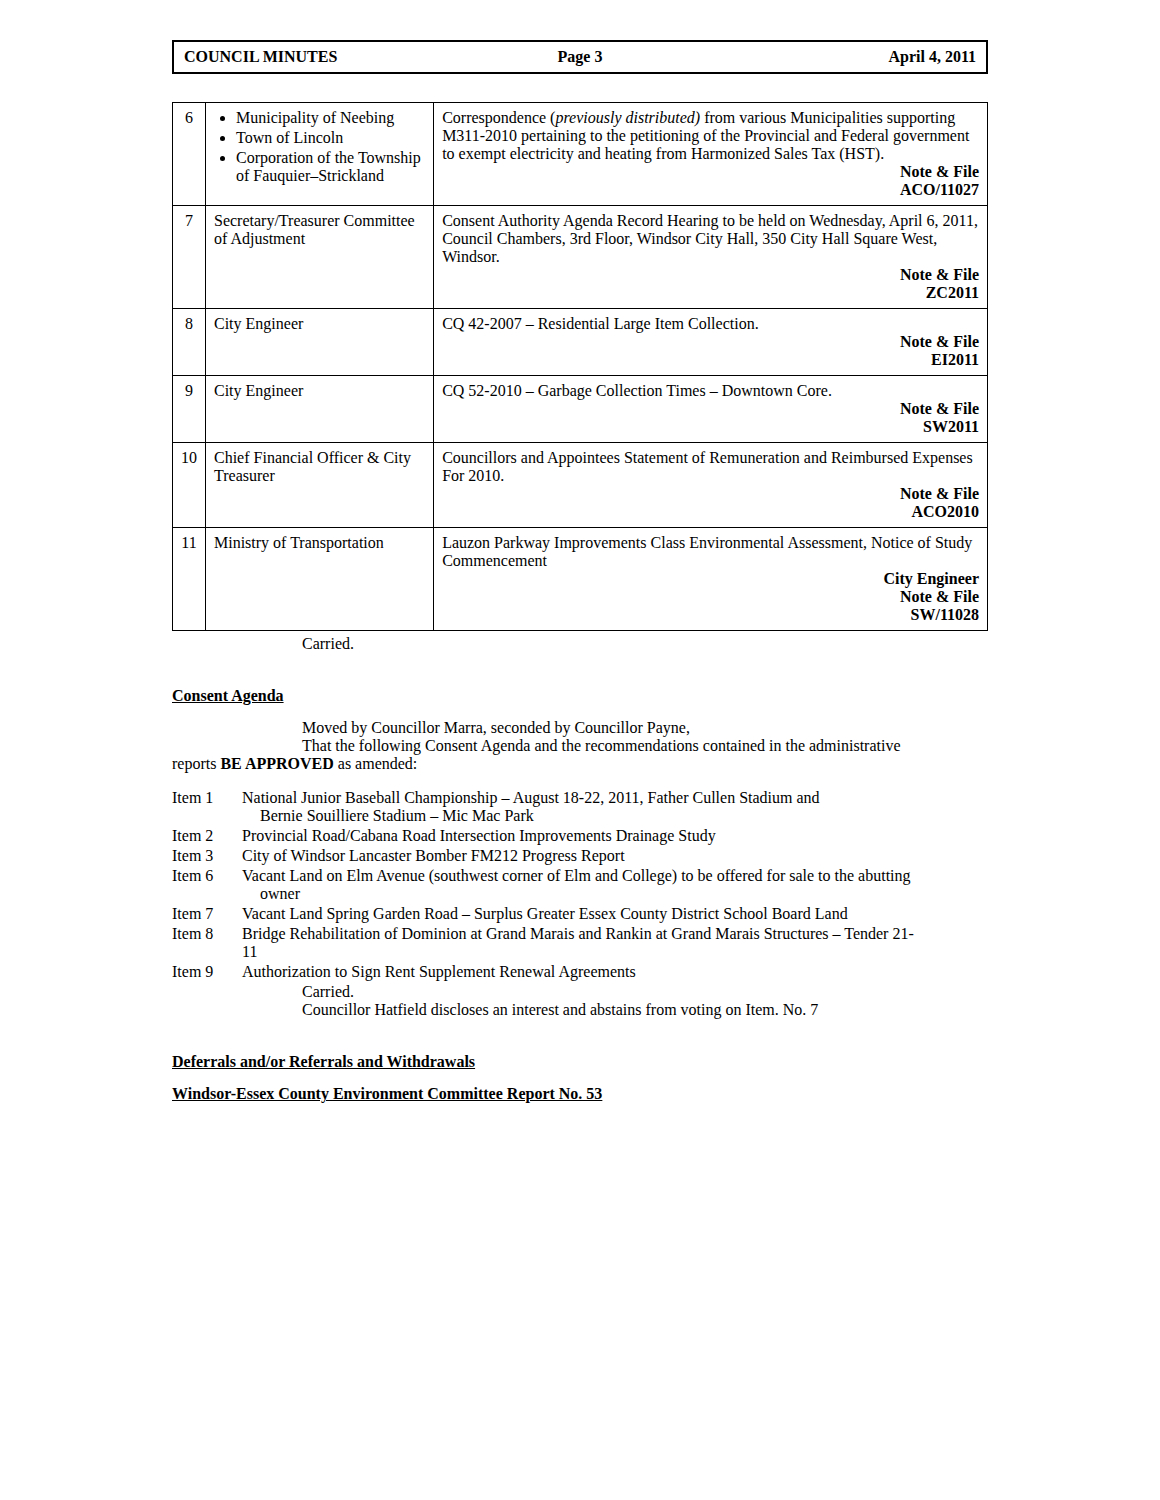COUNCIL MINUTES
Page 3
April 4, 2011
| 6 | Municipality of Neebing Town of Lincoln Corporation of the Township of Fauquier–Strickland | Correspondence ( previously distributed) from various Municipalities supporting M311-2010 pertaining to the petitioning of the Provincial and Federal government to exempt electricity and heating from Harmonized Sales Tax (HST). Note & File ACO/11027 |
| 7 | Secretary/Treasurer Committee of Adjustment | Consent Authority Agenda Record Hearing to be held on Wednesday, April 6, 2011, Council Chambers, 3rd Floor, Windsor City Hall, 350 City Hall Square West, Windsor. Note & File ZC2011 |
| 8 | City Engineer | CQ 42-2007 – Residential Large Item Collection. Note & File EI2011 |
| 9 | City Engineer | CQ 52-2010 – Garbage Collection Times – Downtown Core. Note & File SW2011 |
| 10 | Chief Financial Officer & City Treasurer | Councillors and Appointees Statement of Remuneration and Reimbursed Expenses For 2010. Note & File ACO2010 |
| 11 | Ministry of Transportation | Lauzon Parkway Improvements Class Environmental Assessment, Notice of Study Commencement City Engineer Note & File SW/11028 |
Carried.
Consent Agenda
Moved by Councillor Marra, seconded by Councillor Payne,
That the following Consent Agenda and the recommendations contained in the administrative
reports BE APPROVED as amended:
Item 1
National Junior Baseball Championship – August 18-22, 2011, Father Cullen Stadium andBernie Souilliere Stadium – Mic Mac Park
Item 2
Provincial Road/Cabana Road Intersection Improvements Drainage Study
Item 3
City of Windsor Lancaster Bomber FM212 Progress Report
Item 6
Vacant Land on Elm Avenue (southwest corner of Elm and College) to be offered for sale to the abuttingowner
Item 7
Vacant Land Spring Garden Road – Surplus Greater Essex County District School Board Land
Item 8
Bridge Rehabilitation of Dominion at Grand Marais and Rankin at Grand Marais Structures – Tender 21-11
Item 9
Authorization to Sign Rent Supplement Renewal Agreements
Carried.
Councillor Hatfield discloses an interest and abstains from voting on Item. No. 7
Deferrals and/or Referrals and Withdrawals
Windsor-Essex County Environment Committee Report No. 53